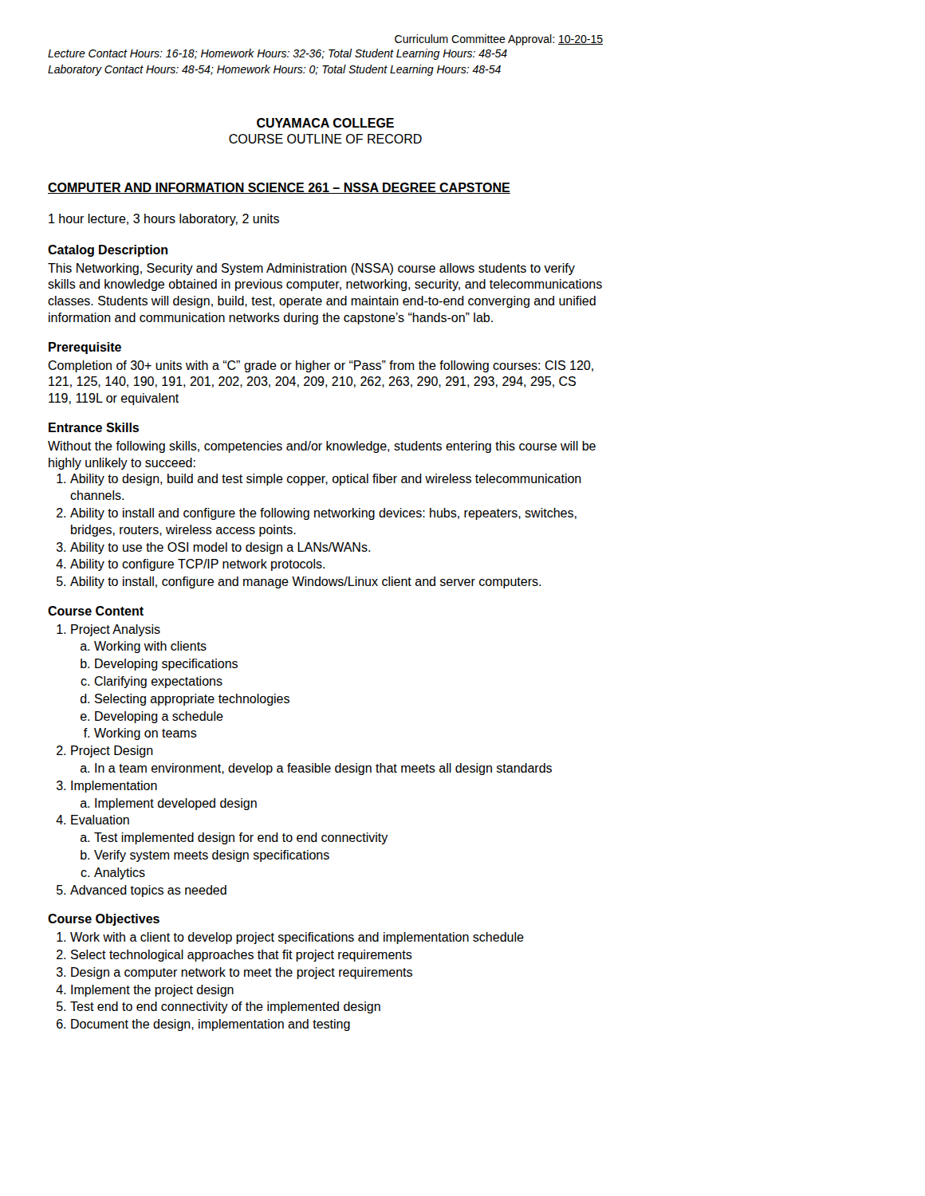Curriculum Committee Approval: 10-20-15
Lecture Contact Hours: 16-18; Homework Hours: 32-36; Total Student Learning Hours: 48-54
Laboratory Contact Hours: 48-54; Homework Hours: 0; Total Student Learning Hours: 48-54
CUYAMACA COLLEGE
COURSE OUTLINE OF RECORD
COMPUTER AND INFORMATION SCIENCE 261 – NSSA DEGREE CAPSTONE
1 hour lecture, 3 hours laboratory, 2 units
Catalog Description
This Networking, Security and System Administration (NSSA) course allows students to verify skills and knowledge obtained in previous computer, networking, security, and telecommunications classes. Students will design, build, test, operate and maintain end-to-end converging and unified information and communication networks during the capstone’s “hands-on” lab.
Prerequisite
Completion of 30+ units with a “C” grade or higher or “Pass” from the following courses: CIS 120, 121, 125, 140, 190, 191, 201, 202, 203, 204, 209, 210, 262, 263, 290, 291, 293, 294, 295, CS 119, 119L or equivalent
Entrance Skills
Without the following skills, competencies and/or knowledge, students entering this course will be highly unlikely to succeed:
Ability to design, build and test simple copper, optical fiber and wireless telecommunication channels.
Ability to install and configure the following networking devices: hubs, repeaters, switches, bridges, routers, wireless access points.
Ability to use the OSI model to design a LANs/WANs.
Ability to configure TCP/IP network protocols.
Ability to install, configure and manage Windows/Linux client and server computers.
Course Content
Project Analysis
Working with clients
Developing specifications
Clarifying expectations
Selecting appropriate technologies
Developing a schedule
Working on teams
Project Design
In a team environment, develop a feasible design that meets all design standards
Implementation
Implement developed design
Evaluation
Test implemented design for end to end connectivity
Verify system meets design specifications
Analytics
Advanced topics as needed
Course Objectives
Work with a client to develop project specifications and implementation schedule
Select technological approaches that fit project requirements
Design a computer network to meet the project requirements
Implement the project design
Test end to end connectivity of the implemented design
Document the design, implementation and testing